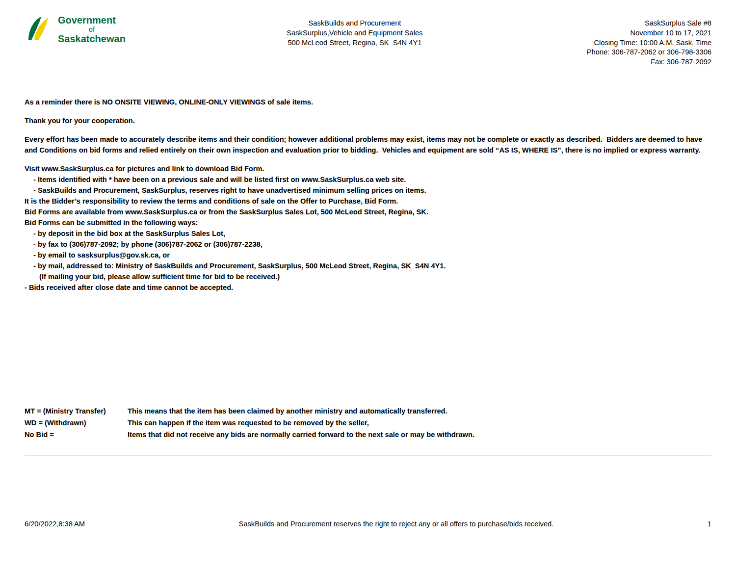Government
of
Saskatchewan
SaskBuilds and Procurement
SaskSurplus,Vehicle and Equipment Sales
500 McLeod Street, Regina, SK S4N 4Y1
SaskSurplus Sale #8
November 10 to 17, 2021
Closing Time: 10:00 A.M. Sask. Time
Phone: 306-787-2062 or 306-798-3306
Fax: 306-787-2092
As a reminder there is NO ONSITE VIEWING, ONLINE-ONLY VIEWINGS of sale items.
Thank you for your cooperation.
Every effort has been made to accurately describe items and their condition; however additional problems may exist, items may not be complete or exactly as described. Bidders are deemed to have and Conditions on bid forms and relied entirely on their own inspection and evaluation prior to bidding. Vehicles and equipment are sold “AS IS, WHERE IS”, there is no implied or express warranty.
Visit www.SaskSurplus.ca for pictures and link to download Bid Form.
- Items identified with * have been on a previous sale and will be listed first on www.SaskSurplus.ca web site.
- SaskBuilds and Procurement, SaskSurplus, reserves right to have unadvertised minimum selling prices on items.
It is the Bidder’s responsibility to review the terms and conditions of sale on the Offer to Purchase, Bid Form.
Bid Forms are available from www.SaskSurplus.ca or from the SaskSurplus Sales Lot, 500 McLeod Street, Regina, SK.
Bid Forms can be submitted in the following ways:
- by deposit in the bid box at the SaskSurplus Sales Lot,
- by fax to (306)787-2092; by phone (306)787-2062 or (306)787-2238,
- by email to sasksurplus@gov.sk.ca, or
- by mail, addressed to: Ministry of SaskBuilds and Procurement, SaskSurplus, 500 McLeod Street, Regina, SK S4N 4Y1.
(If mailing your bid, please allow sufficient time for bid to be received.)
- Bids received after close date and time cannot be accepted.
| MT = (Ministry Transfer) | This means that the item has been claimed by another ministry and automatically transferred. |
| WD = (Withdrawn) | This can happen if the item was requested to be removed by the seller, |
| No Bid = | Items that did not receive any bids are normally carried forward to the next sale or may be withdrawn. |
6/20/2022,8:38 AM
SaskBuilds and Procurement reserves the right to reject any or all offers to purchase/bids received.
1